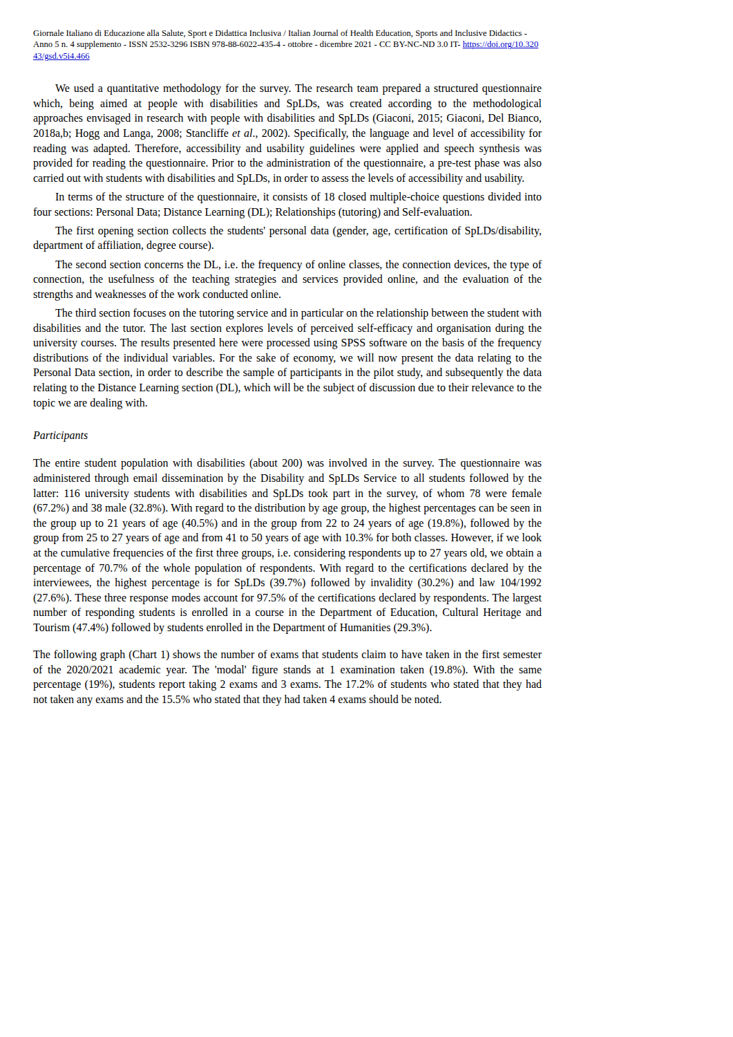Giornale Italiano di Educazione alla Salute, Sport e Didattica Inclusiva / Italian Journal of Health Education, Sports and Inclusive Didactics - Anno 5 n. 4 supplemento - ISSN 2532-3296 ISBN 978-88-6022-435-4 - ottobre - dicembre 2021 - CC BY-NC-ND 3.0 IT- https://doi.org/10.32043/gsd.v5i4.466
We used a quantitative methodology for the survey. The research team prepared a structured questionnaire which, being aimed at people with disabilities and SpLDs, was created according to the methodological approaches envisaged in research with people with disabilities and SpLDs (Giaconi, 2015; Giaconi, Del Bianco, 2018a,b; Hogg and Langa, 2008; Stancliffe et al., 2002). Specifically, the language and level of accessibility for reading was adapted. Therefore, accessibility and usability guidelines were applied and speech synthesis was provided for reading the questionnaire. Prior to the administration of the questionnaire, a pre-test phase was also carried out with students with disabilities and SpLDs, in order to assess the levels of accessibility and usability.
In terms of the structure of the questionnaire, it consists of 18 closed multiple-choice questions divided into four sections: Personal Data; Distance Learning (DL); Relationships (tutoring) and Self-evaluation.
The first opening section collects the students' personal data (gender, age, certification of SpLDs/disability, department of affiliation, degree course).
The second section concerns the DL, i.e. the frequency of online classes, the connection devices, the type of connection, the usefulness of the teaching strategies and services provided online, and the evaluation of the strengths and weaknesses of the work conducted online.
The third section focuses on the tutoring service and in particular on the relationship between the student with disabilities and the tutor. The last section explores levels of perceived self-efficacy and organisation during the university courses. The results presented here were processed using SPSS software on the basis of the frequency distributions of the individual variables. For the sake of economy, we will now present the data relating to the Personal Data section, in order to describe the sample of participants in the pilot study, and subsequently the data relating to the Distance Learning section (DL), which will be the subject of discussion due to their relevance to the topic we are dealing with.
Participants
The entire student population with disabilities (about 200) was involved in the survey. The questionnaire was administered through email dissemination by the Disability and SpLDs Service to all students followed by the latter: 116 university students with disabilities and SpLDs took part in the survey, of whom 78 were female (67.2%) and 38 male (32.8%). With regard to the distribution by age group, the highest percentages can be seen in the group up to 21 years of age (40.5%) and in the group from 22 to 24 years of age (19.8%), followed by the group from 25 to 27 years of age and from 41 to 50 years of age with 10.3% for both classes. However, if we look at the cumulative frequencies of the first three groups, i.e. considering respondents up to 27 years old, we obtain a percentage of 70.7% of the whole population of respondents. With regard to the certifications declared by the interviewees, the highest percentage is for SpLDs (39.7%) followed by invalidity (30.2%) and law 104/1992 (27.6%). These three response modes account for 97.5% of the certifications declared by respondents. The largest number of responding students is enrolled in a course in the Department of Education, Cultural Heritage and Tourism (47.4%) followed by students enrolled in the Department of Humanities (29.3%).
The following graph (Chart 1) shows the number of exams that students claim to have taken in the first semester of the 2020/2021 academic year. The 'modal' figure stands at 1 examination taken (19.8%). With the same percentage (19%), students report taking 2 exams and 3 exams. The 17.2% of students who stated that they had not taken any exams and the 15.5% who stated that they had taken 4 exams should be noted.